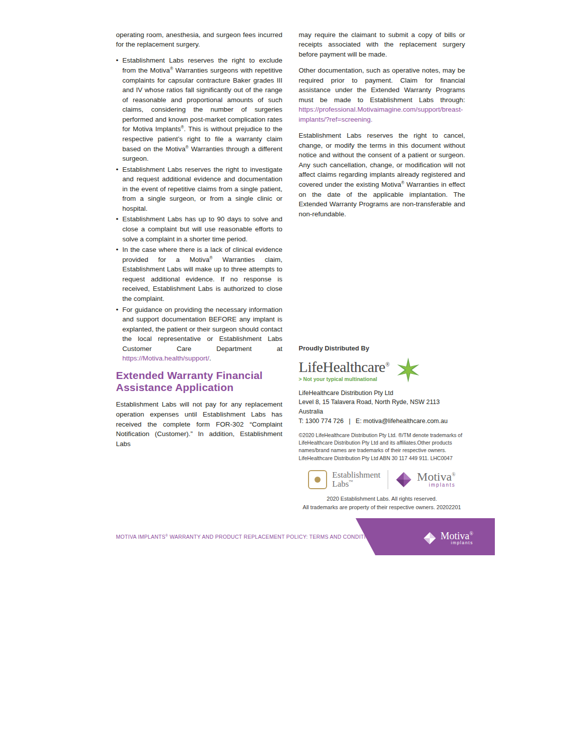operating room, anesthesia, and surgeon fees incurred for the replacement surgery.
Establishment Labs reserves the right to exclude from the Motiva® Warranties surgeons with repetitive complaints for capsular contracture Baker grades III and IV whose ratios fall significantly out of the range of reasonable and proportional amounts of such claims, considering the number of surgeries performed and known post-market complication rates for Motiva Implants®. This is without prejudice to the respective patient’s right to file a warranty claim based on the Motiva® Warranties through a different surgeon.
Establishment Labs reserves the right to investigate and request additional evidence and documentation in the event of repetitive claims from a single patient, from a single surgeon, or from a single clinic or hospital.
Establishment Labs has up to 90 days to solve and close a complaint but will use reasonable efforts to solve a complaint in a shorter time period.
In the case where there is a lack of clinical evidence provided for a Motiva® Warranties claim, Establishment Labs will make up to three attempts to request additional evidence. If no response is received, Establishment Labs is authorized to close the complaint.
For guidance on providing the necessary information and support documentation BEFORE any implant is explanted, the patient or their surgeon should contact the local representative or Establishment Labs Customer Care Department at https://Motiva.health/support/.
Extended Warranty Financial Assistance Application
Establishment Labs will not pay for any replacement operation expenses until Establishment Labs has received the complete form FOR-302 “Complaint Notification (Customer).” In addition, Establishment Labs
may require the claimant to submit a copy of bills or receipts associated with the replacement surgery before payment will be made.
Other documentation, such as operative notes, may be required prior to payment. Claim for financial assistance under the Extended Warranty Programs must be made to Establishment Labs through: https://professional.Motivaimagine.com/support/breast-implants/?ref=screening.
Establishment Labs reserves the right to cancel, change, or modify the terms in this document without notice and without the consent of a patient or surgeon. Any such cancellation, change, or modification will not affect claims regarding implants already registered and covered under the existing Motiva® Warranties in effect on the date of the applicable implantation. The Extended Warranty Programs are non-transferable and non-refundable.
Proudly Distributed By
LifeHealthcare®
> Not your typical multinational
LifeHealthcare Distribution Pty Ltd
Level 8, 15 Talavera Road, North Ryde, NSW 2113 Australia
T: 1300 774 726 | E: motiva@lifehealthcare.com.au
©2020 LifeHealthcare Distribution Pty Ltd. ®/TM denote trademarks of LifeHealthcare Distribution Pty Ltd and its affiliates.Other products names/brand names are trademarks of their respective owners. LifeHealthcare Distribution Pty Ltd ABN 30 117 449 911. LHC0047
Establishment
Labs™
Motiva®
implants
2020 Establishment Labs. All rights reserved.
All trademarks are property of their respective owners. 20202201
Motiva Implants® Warranty and Product Replacement Policy: Terms and Conditions
Motiva®
implants